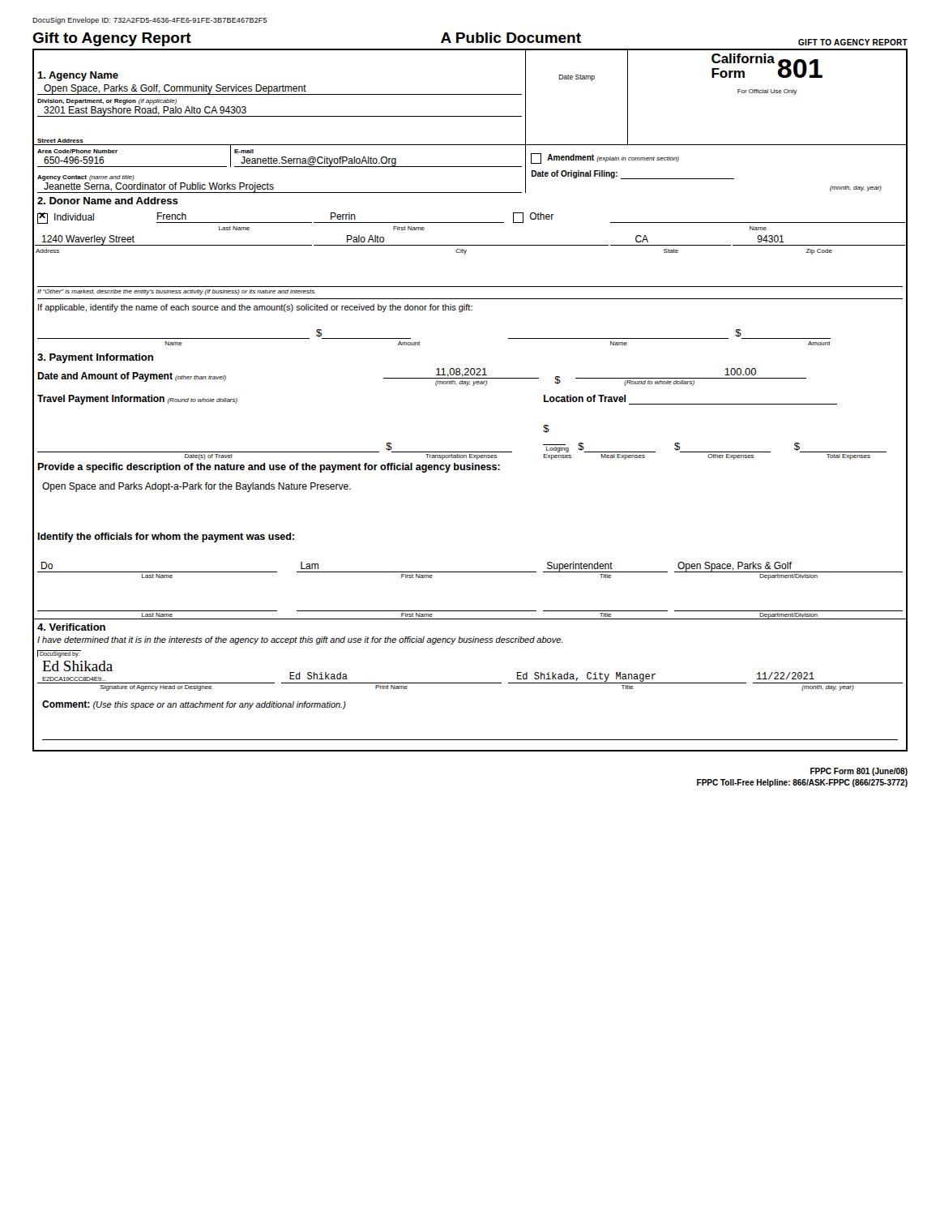DocuSign Envelope ID: 732A2FD5-4636-4FE6-91FE-3B7BE467B2F5
Gift to Agency Report
A Public Document
GIFT TO AGENCY REPORT
| 1. Agency Name | Date Stamp | California Form 801 |
| Open Space, Parks & Golf, Community Services Department | | For Official Use Only |
| Division, Department, or Region (if applicable) | | |
| 3201 East Bayshore Road, Palo Alto CA 94303 | | |
| Street Address | | |
| / Area Code/Phone Number / E-mail / / 650-496-5916 / Jeanette.Serna@CityofPaloAlto.Org / | Amendment (explain in comment section) |
| Agency Contact (name and title) | Date of Original Filing: |
| Jeanette Serna, Coordinator of Public Works Projects | (month, day, year) |
| 2. Donor Name and Address |
| Individual | French | Perrin | Other | |
| | Last Name | First Name | | Name |
| 1240 Waverley Street | Palo Alto | CA | 94301 |
| Address | City | State | Zip Code |
| If “Other” is marked, describe the entity’s business activity (if business) or its nature and interests. |
| If applicable, identify the name of each source and the amount(s) solicited or received by the donor for this gift: |
| | $ | | $ |
| Name | Amount | Name | Amount |
| 3. Payment Information |
| Date and Amount of Payment (other than travel) | 11,08,2021 (month, day, year) | $ | 100.00 (Round to whole dollars) |
| Travel Payment Information (Round to whole dollars) | Location of Travel |
| Date(s) of Travel | $ Transportation Expenses | $ Lodging Expenses | $ Meal Expenses | $ Other Expenses | $ Total Expenses |
| Provide a specific description of the nature and use of the payment for official agency business: |
| Open Space and Parks Adopt-a-Park for the Baylands Nature Preserve. |
| Identify the officials for whom the payment was used: |
| Do Last Name Lam First Name | Superintendent Title | Open Space, Parks & Golf Department/Division |
| Last Name First Name | Title | Department/Division |
| 4. Verification |
| I have determined that it is in the interests of the agency to accept this gift and use it for the official agency business described above. |
| DocuSigned by: Ed Shikada E2DCA19CCC8D4E9... Signature of Agency Head or Designee | Ed Shikada Print Name | Ed Shikada, City Manager Title | 11/22/2021 (month, day, year) |
| Comment: (Use this space or an attachment for any additional information.) |
FPPC Form 801 (June/08)
FPPC Toll-Free Helpline: 866/ASK-FPPC (866/275-3772)